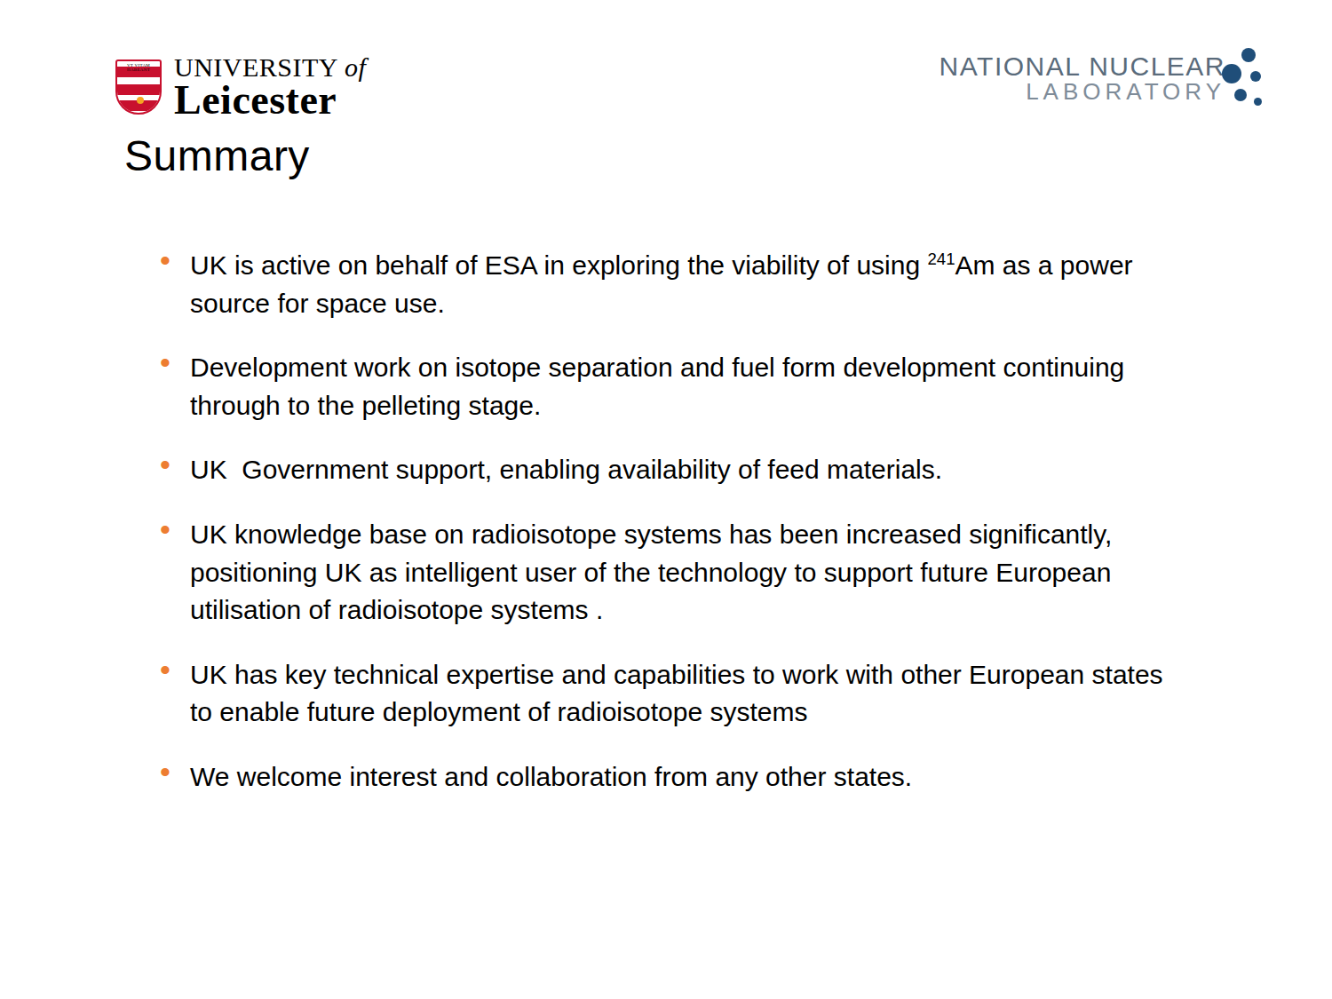VT VITAM
HABEANT
UNIVERSITY of
Leicester
NATIONAL NUCLEAR
LABORATORY
Summary
UK is active on behalf of ESA in exploring the viability of using 241Am as a power source for space use.
Development work on isotope separation and fuel form development continuing through to the pelleting stage.
UK Government support, enabling availability of feed materials.
UK knowledge base on radioisotope systems has been increased significantly, positioning UK as intelligent user of the technology to support future European utilisation of radioisotope systems .
UK has key technical expertise and capabilities to work with other European states to enable future deployment of radioisotope systems
We welcome interest and collaboration from any other states.